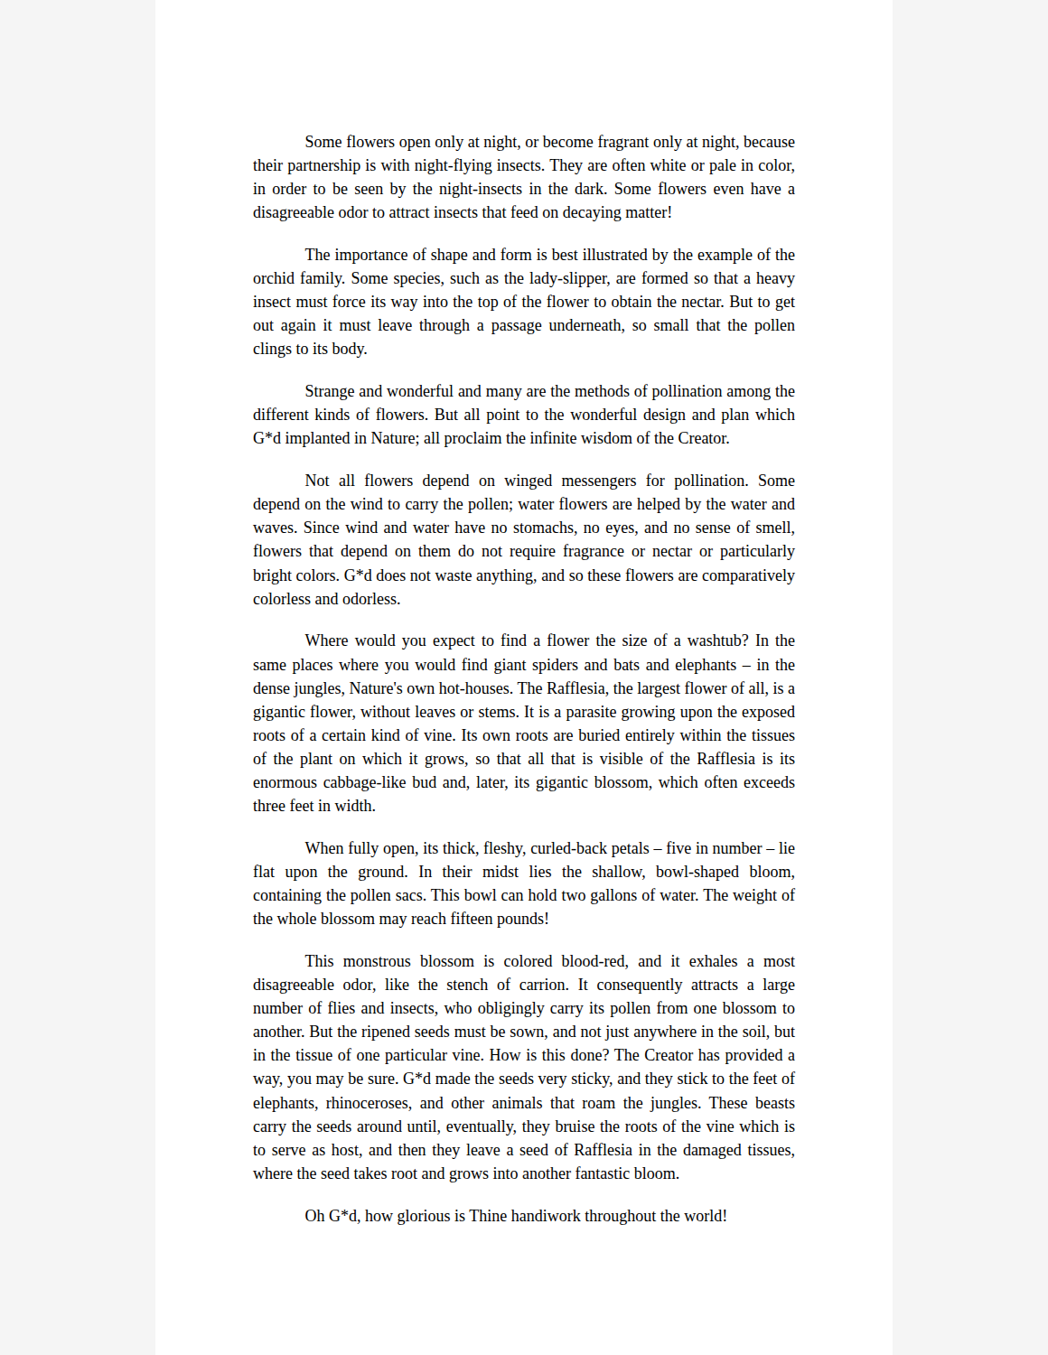Some flowers open only at night, or become fragrant only at night, because their partnership is with night-flying insects. They are often white or pale in color, in order to be seen by the night-insects in the dark. Some flowers even have a disagreeable odor to attract insects that feed on decaying matter!
The importance of shape and form is best illustrated by the example of the orchid family. Some species, such as the lady-slipper, are formed so that a heavy insect must force its way into the top of the flower to obtain the nectar. But to get out again it must leave through a passage underneath, so small that the pollen clings to its body.
Strange and wonderful and many are the methods of pollination among the different kinds of flowers. But all point to the wonderful design and plan which G*d implanted in Nature; all proclaim the infinite wisdom of the Creator.
Not all flowers depend on winged messengers for pollination. Some depend on the wind to carry the pollen; water flowers are helped by the water and waves. Since wind and water have no stomachs, no eyes, and no sense of smell, flowers that depend on them do not require fragrance or nectar or particularly bright colors. G*d does not waste anything, and so these flowers are comparatively colorless and odorless.
Where would you expect to find a flower the size of a washtub? In the same places where you would find giant spiders and bats and elephants – in the dense jungles, Nature's own hot-houses. The Rafflesia, the largest flower of all, is a gigantic flower, without leaves or stems. It is a parasite growing upon the exposed roots of a certain kind of vine. Its own roots are buried entirely within the tissues of the plant on which it grows, so that all that is visible of the Rafflesia is its enormous cabbage-like bud and, later, its gigantic blossom, which often exceeds three feet in width.
When fully open, its thick, fleshy, curled-back petals – five in number – lie flat upon the ground. In their midst lies the shallow, bowl-shaped bloom, containing the pollen sacs. This bowl can hold two gallons of water. The weight of the whole blossom may reach fifteen pounds!
This monstrous blossom is colored blood-red, and it exhales a most disagreeable odor, like the stench of carrion. It consequently attracts a large number of flies and insects, who obligingly carry its pollen from one blossom to another. But the ripened seeds must be sown, and not just anywhere in the soil, but in the tissue of one particular vine. How is this done? The Creator has provided a way, you may be sure. G*d made the seeds very sticky, and they stick to the feet of elephants, rhinoceroses, and other animals that roam the jungles. These beasts carry the seeds around until, eventually, they bruise the roots of the vine which is to serve as host, and then they leave a seed of Rafflesia in the damaged tissues, where the seed takes root and grows into another fantastic bloom.
Oh G*d, how glorious is Thine handiwork throughout the world!